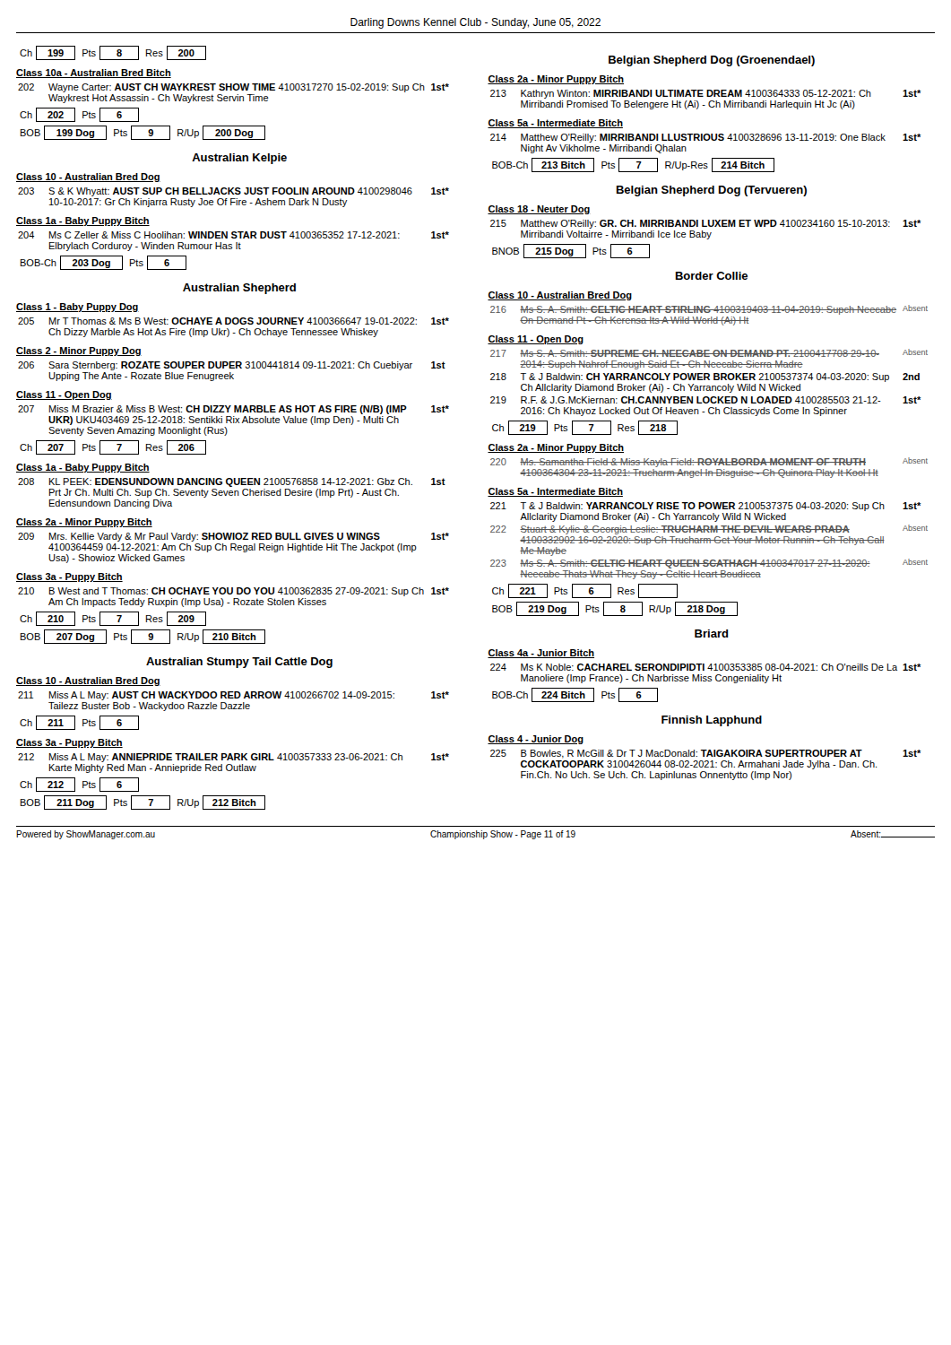Darling Downs Kennel Club - Sunday, June 05, 2022
Ch 199 Pts 8 Res 200
Class 10a - Australian Bred Bitch
| 202 | Wayne Carter: AUST CH WAYKREST SHOW TIME 4100317270 15-02-2019: Sup Ch Waykrest Hot Assassin - Ch Waykrest Servin Time | 1st* |
Ch 202 Pts 6
BOB 199 Dog Pts 9 R/Up 200 Dog
Australian Kelpie
Class 10 - Australian Bred Dog
| 203 | S & K Whyatt: AUST SUP CH BELLJACKS JUST FOOLIN AROUND 4100298046 10-10-2017: Gr Ch Kinjarra Rusty Joe Of Fire - Ashem Dark N Dusty | 1st* |
Class 1a - Baby Puppy Bitch
| 204 | Ms C Zeller & Miss C Hoolihan: WINDEN STAR DUST 4100365352 17-12-2021: Elbrylach Corduroy - Winden Rumour Has It | 1st* |
BOB-Ch 203 Dog Pts 6
Australian Shepherd
Class 1 - Baby Puppy Dog
| 205 | Mr T Thomas & Ms B West: OCHAYE A DOGS JOURNEY 4100366647 19-01-2022: Ch Dizzy Marble As Hot As Fire (Imp Ukr) - Ch Ochaye Tennessee Whiskey | 1st* |
Class 2 - Minor Puppy Dog
| 206 | Sara Sternberg: ROZATE SOUPER DUPER 3100441814 09-11-2021: Ch Cuebiyar Upping The Ante - Rozate Blue Fenugreek | 1st |
Class 11 - Open Dog
| 207 | Miss M Brazier & Miss B West: CH DIZZY MARBLE AS HOT AS FIRE (N/B) (IMP UKR) UKU403469 25-12-2018: Sentikki Rix Absolute Value (Imp Den) - Multi Ch Seventy Seven Amazing Moonlight (Rus) | 1st* |
Ch 207 Pts 7 Res 206
Class 1a - Baby Puppy Bitch
| 208 | KL PEEK: EDENSUNDOWN DANCING QUEEN 2100576858 14-12-2021: Gbz Ch. Prt Jr Ch. Multi Ch. Sup Ch. Seventy Seven Cherised Desire (Imp Prt) - Aust Ch. Edensundown Dancing Diva | 1st |
Class 2a - Minor Puppy Bitch
| 209 | Mrs. Kellie Vardy & Mr Paul Vardy: SHOWIOZ RED BULL GIVES U WINGS 4100364459 04-12-2021: Am Ch Sup Ch Regal Reign Hightide Hit The Jackpot (Imp Usa) - Showioz Wicked Games | 1st* |
Class 3a - Puppy Bitch
| 210 | B West and T Thomas: CH OCHAYE YOU DO YOU 4100362835 27-09-2021: Sup Ch Am Ch Impacts Teddy Ruxpin (Imp Usa) - Rozate Stolen Kisses | 1st* |
Ch 210 Pts 7 Res 209
BOB 207 Dog Pts 9 R/Up 210 Bitch
Australian Stumpy Tail Cattle Dog
Class 10 - Australian Bred Dog
| 211 | Miss A L May: AUST CH WACKYDOO RED ARROW 4100266702 14-09-2015: Tailezz Buster Bob - Wackydoo Razzle Dazzle | 1st* |
Ch 211 Pts 6
Class 3a - Puppy Bitch
| 212 | Miss A L May: ANNIEPRIDE TRAILER PARK GIRL 4100357333 23-06-2021: Ch Karte Mighty Red Man - Anniepride Red Outlaw | 1st* |
Ch 212 Pts 6
BOB 211 Dog Pts 7 R/Up 212 Bitch
Belgian Shepherd Dog (Groenendael)
Class 2a - Minor Puppy Bitch
| 213 | Kathryn Winton: MIRRIBANDI ULTIMATE DREAM 4100364333 05-12-2021: Ch Mirribandi Promised To Belengere Ht (Ai) - Ch Mirribandi Harlequin Ht Jc (Ai) | 1st* |
Class 5a - Intermediate Bitch
| 214 | Matthew O'Reilly: MIRRIBANDI LLUSTRIOUS 4100328696 13-11-2019: One Black Night Av Vikholme - Mirribandi Qhalan | 1st* |
BOB-Ch 213 Bitch Pts 7 R/Up-Res 214 Bitch
Belgian Shepherd Dog (Tervueren)
Class 18 - Neuter Dog
| 215 | Matthew O'Reilly: GR. CH. MIRRIBANDI LUXEM ET WPD 4100234160 15-10-2013: Mirribandi Voltairre - Mirribandi Ice Ice Baby | 1st* |
BNOB 215 Dog Pts 6
Border Collie
Class 10 - Australian Bred Dog
| 216 | Ms S. A. Smith: CELTIC HEART STIRLING 4100319403 11-04-2019: Supch Neecabe On Demand Pt - Ch Kerensa Its A Wild World (Ai) Ht | Absent |
Class 11 - Open Dog
| 217 | Ms S. A. Smith: SUPREME CH. NEECABE ON DEMAND PT. 2100417708 29-10-2014: Supch Nahrof Enough Said Et - Ch Neecabe Sierra Madre | Absent |
| 218 | T & J Baldwin: CH YARRANCOLY POWER BROKER 2100537374 04-03-2020: Sup Ch Allclarity Diamond Broker (Ai) - Ch Yarrancoly Wild N Wicked | 2nd |
| 219 | R.F. & J.G.McKiernan: CH.CANNYBEN LOCKED N LOADED 4100285503 21-12-2016: Ch Khayoz Locked Out Of Heaven - Ch Classicyds Come In Spinner | 1st* |
Ch 219 Pts 7 Res 218
Class 2a - Minor Puppy Bitch
| 220 | Ms. Samantha Field & Miss Kayla Field: ROYALBORDA MOMENT OF TRUTH 4100364304 23-11-2021: Trucharm Angel In Disguise - Ch Quinora Play It Kool Ht | Absent |
Class 5a - Intermediate Bitch
| 221 | T & J Baldwin: YARRANCOLY RISE TO POWER 2100537375 04-03-2020: Sup Ch Allclarity Diamond Broker (Ai) - Ch Yarrancoly Wild N Wicked | 1st* |
| 222 | Stuart & Kylie & Georgia Leslie: TRUCHARM THE DEVIL WEARS PRADA 4100332902 16-02-2020: Sup Ch Trucharm Get Your Motor Runnin - Ch Tehya Call Me Maybe | Absent |
| 223 | Ms S. A. Smith: CELTIC HEART QUEEN SCATHACH 4100347017 27-11-2020: Neecabe Thats What They Say - Celtic Heart Boudicca | Absent |
Ch 221 Pts 6 Res
BOB 219 Dog Pts 8 R/Up 218 Dog
Briard
Class 4a - Junior Bitch
| 224 | Ms K Noble: CACHAREL SERONDIPIDTI 4100353385 08-04-2021: Ch O'neills De La Manoliere (Imp France) - Ch Narbrisse Miss Congeniality Ht | 1st* |
BOB-Ch 224 Bitch Pts 6
Finnish Lapphund
Class 4 - Junior Dog
| 225 | B Bowles, R McGill & Dr T J MacDonald: TAIGAKOIRA SUPERTROUPER AT COCKATOOPARK 3100426044 08-02-2021: Ch. Armahani Jade Jylha - Dan. Ch. Fin.Ch. No Uch. Se Uch. Ch. Lapinlunas Onnentytto (Imp Nor) | 1st* |
Powered by ShowManager.com.au
Championship Show - Page 11 of 19
Absent: